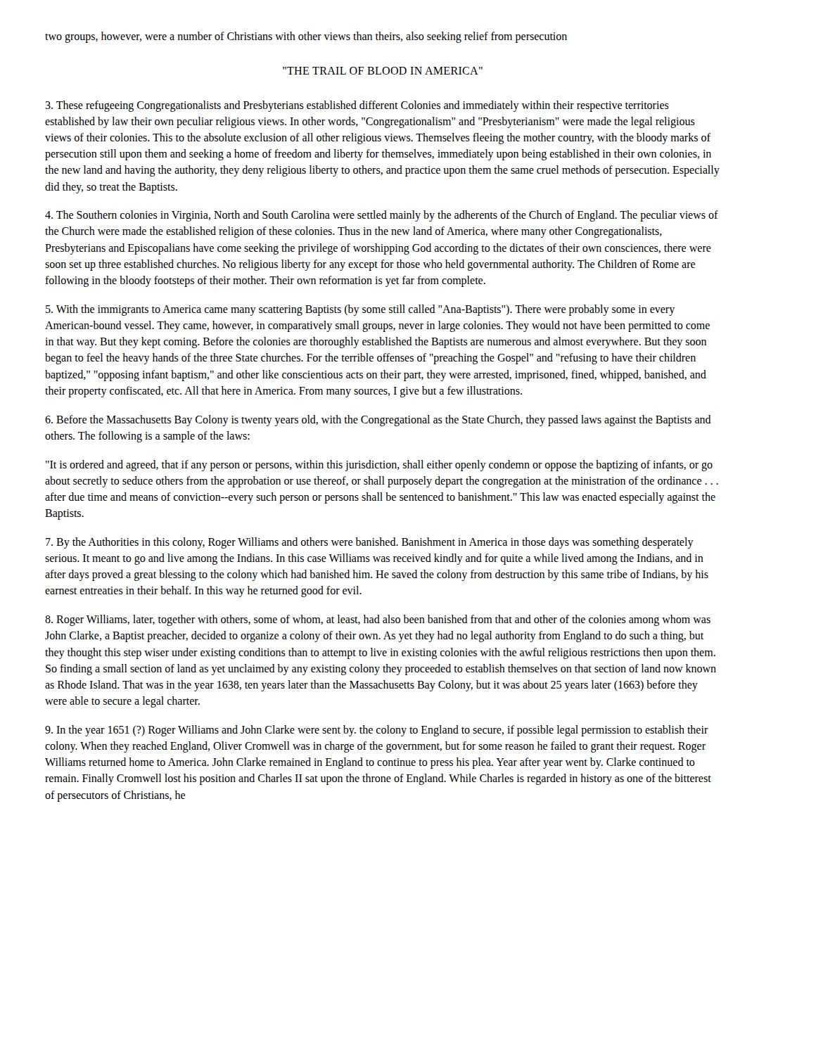two groups, however, were a number of Christians with other views than theirs, also seeking relief from persecution
"THE TRAIL OF BLOOD IN AMERICA"
3. These refugeeing Congregationalists and Presbyterians established different Colonies and immediately within their respective territories established by law their own peculiar religious views. In other words, "Congregationalism" and "Presbyterianism" were made the legal religious views of their colonies. This to the absolute exclusion of all other religious views. Themselves fleeing the mother country, with the bloody marks of persecution still upon them and seeking a home of freedom and liberty for themselves, immediately upon being established in their own colonies, in the new land and having the authority, they deny religious liberty to others, and practice upon them the same cruel methods of persecution. Especially did they, so treat the Baptists.
4. The Southern colonies in Virginia, North and South Carolina were settled mainly by the adherents of the Church of England. The peculiar views of the Church were made the established religion of these colonies. Thus in the new land of America, where many other Congregationalists, Presbyterians and Episcopalians have come seeking the privilege of worshipping God according to the dictates of their own consciences, there were soon set up three established churches. No religious liberty for any except for those who held governmental authority. The Children of Rome are following in the bloody footsteps of their mother. Their own reformation is yet far from complete.
5. With the immigrants to America came many scattering Baptists (by some still called "Ana-Baptists"). There were probably some in every American-bound vessel. They came, however, in comparatively small groups, never in large colonies. They would not have been permitted to come in that way. But they kept coming. Before the colonies are thoroughly established the Baptists are numerous and almost everywhere. But they soon began to feel the heavy hands of the three State churches. For the terrible offenses of "preaching the Gospel" and "refusing to have their children baptized," "opposing infant baptism," and other like conscientious acts on their part, they were arrested, imprisoned, fined, whipped, banished, and their property confiscated, etc. All that here in America. From many sources, I give but a few illustrations.
6. Before the Massachusetts Bay Colony is twenty years old, with the Congregational as the State Church, they passed laws against the Baptists and others. The following is a sample of the laws:
"It is ordered and agreed, that if any person or persons, within this jurisdiction, shall either openly condemn or oppose the baptizing of infants, or go about secretly to seduce others from the approbation or use thereof, or shall purposely depart the congregation at the ministration of the ordinance . . . after due time and means of conviction--every such person or persons shall be sentenced to banishment." This law was enacted especially against the Baptists.
7. By the Authorities in this colony, Roger Williams and others were banished. Banishment in America in those days was something desperately serious. It meant to go and live among the Indians. In this case Williams was received kindly and for quite a while lived among the Indians, and in after days proved a great blessing to the colony which had banished him. He saved the colony from destruction by this same tribe of Indians, by his earnest entreaties in their behalf. In this way he returned good for evil.
8. Roger Williams, later, together with others, some of whom, at least, had also been banished from that and other of the colonies among whom was John Clarke, a Baptist preacher, decided to organize a colony of their own. As yet they had no legal authority from England to do such a thing, but they thought this step wiser under existing conditions than to attempt to live in existing colonies with the awful religious restrictions then upon them. So finding a small section of land as yet unclaimed by any existing colony they proceeded to establish themselves on that section of land now known as Rhode Island. That was in the year 1638, ten years later than the Massachusetts Bay Colony, but it was about 25 years later (1663) before they were able to secure a legal charter.
9. In the year 1651 (?) Roger Williams and John Clarke were sent by. the colony to England to secure, if possible legal permission to establish their colony. When they reached England, Oliver Cromwell was in charge of the government, but for some reason he failed to grant their request. Roger Williams returned home to America. John Clarke remained in England to continue to press his plea. Year after year went by. Clarke continued to remain. Finally Cromwell lost his position and Charles II sat upon the throne of England. While Charles is regarded in history as one of the bitterest of persecutors of Christians, he